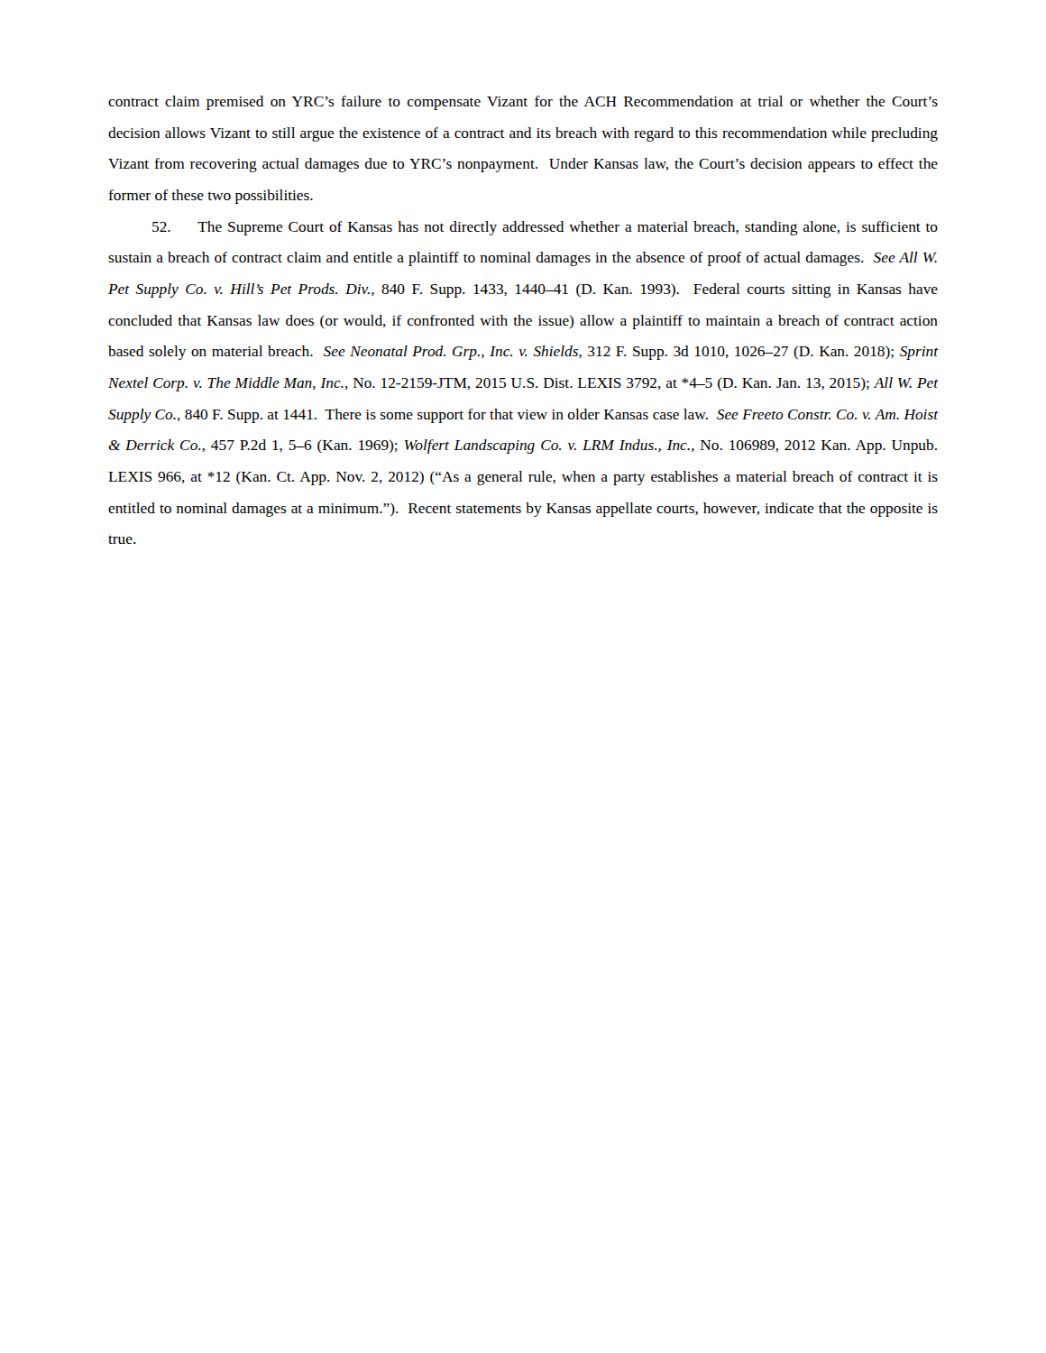contract claim premised on YRC’s failure to compensate Vizant for the ACH Recommendation at trial or whether the Court’s decision allows Vizant to still argue the existence of a contract and its breach with regard to this recommendation while precluding Vizant from recovering actual damages due to YRC’s nonpayment. Under Kansas law, the Court’s decision appears to effect the former of these two possibilities.
52. The Supreme Court of Kansas has not directly addressed whether a material breach, standing alone, is sufficient to sustain a breach of contract claim and entitle a plaintiff to nominal damages in the absence of proof of actual damages. See All W. Pet Supply Co. v. Hill’s Pet Prods. Div., 840 F. Supp. 1433, 1440–41 (D. Kan. 1993). Federal courts sitting in Kansas have concluded that Kansas law does (or would, if confronted with the issue) allow a plaintiff to maintain a breach of contract action based solely on material breach. See Neonatal Prod. Grp., Inc. v. Shields, 312 F. Supp. 3d 1010, 1026–27 (D. Kan. 2018); Sprint Nextel Corp. v. The Middle Man, Inc., No. 12-2159-JTM, 2015 U.S. Dist. LEXIS 3792, at *4–5 (D. Kan. Jan. 13, 2015); All W. Pet Supply Co., 840 F. Supp. at 1441. There is some support for that view in older Kansas case law. See Freeto Constr. Co. v. Am. Hoist & Derrick Co., 457 P.2d 1, 5–6 (Kan. 1969); Wolfert Landscaping Co. v. LRM Indus., Inc., No. 106989, 2012 Kan. App. Unpub. LEXIS 966, at *12 (Kan. Ct. App. Nov. 2, 2012) (“As a general rule, when a party establishes a material breach of contract it is entitled to nominal damages at a minimum.”). Recent statements by Kansas appellate courts, however, indicate that the opposite is true.